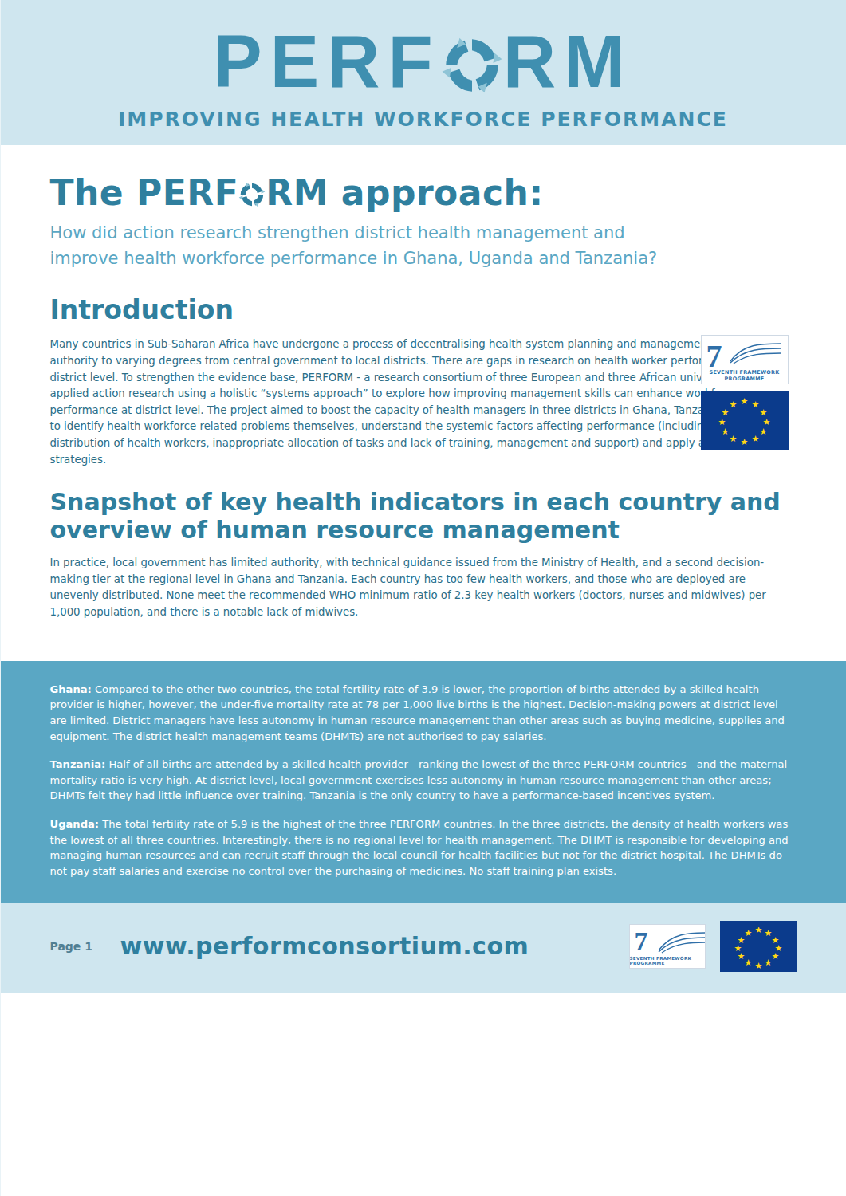PERF RM
IMPROVING HEALTH WORKFORCE PERFORMANCE
7
SEVENTH FRAMEWORK
PROGRAMME
★ ★ ★ ★ ★ ★ ★ ★ ★ ★ ★ ★
The PERF RM approach:
How did action research strengthen district health management and improve health workforce performance in Ghana, Uganda and Tanzania?
Introduction
Many countries in Sub-Saharan Africa have undergone a process of decentralising health system planning and management, shifting authority to varying degrees from central government to local districts. There are gaps in research on health worker performance at the district level. To strengthen the evidence base, PERFORM - a research consortium of three European and three African universities - has applied action research using a holistic “systems approach” to explore how improving management skills can enhance workforce performance at district level. The project aimed to boost the capacity of health managers in three districts in Ghana, Tanzania and Uganda to identify health workforce related problems themselves, understand the systemic factors affecting performance (including uneven distribution of health workers, inappropriate allocation of tasks and lack of training, management and support) and apply and monitor strategies.
Snapshot of key health indicators in each country and overview of human resource management
In practice, local government has limited authority, with technical guidance issued from the Ministry of Health, and a second decision-making tier at the regional level in Ghana and Tanzania. Each country has too few health workers, and those who are deployed are unevenly distributed. None meet the recommended WHO minimum ratio of 2.3 key health workers (doctors, nurses and midwives) per 1,000 population, and there is a notable lack of midwives.
Ghana: Compared to the other two countries, the total fertility rate of 3.9 is lower, the proportion of births attended by a skilled health provider is higher, however, the under-five mortality rate at 78 per 1,000 live births is the highest. Decision-making powers at district level are limited. District managers have less autonomy in human resource management than other areas such as buying medicine, supplies and equipment. The district health management teams (DHMTs) are not authorised to pay salaries.
Tanzania: Half of all births are attended by a skilled health provider - ranking the lowest of the three PERFORM countries - and the maternal mortality ratio is very high. At district level, local government exercises less autonomy in human resource management than other areas; DHMTs felt they had little influence over training. Tanzania is the only country to have a performance-based incentives system.
Uganda: The total fertility rate of 5.9 is the highest of the three PERFORM countries. In the three districts, the density of health workers was the lowest of all three countries. Interestingly, there is no regional level for health management. The DHMT is responsible for developing and managing human resources and can recruit staff through the local council for health facilities but not for the district hospital. The DHMTs do not pay staff salaries and exercise no control over the purchasing of medicines. No staff training plan exists.
Page 1
www.performconsortium.com
7
SEVENTH FRAMEWORK
PROGRAMME
★ ★ ★ ★ ★ ★ ★ ★ ★ ★ ★ ★